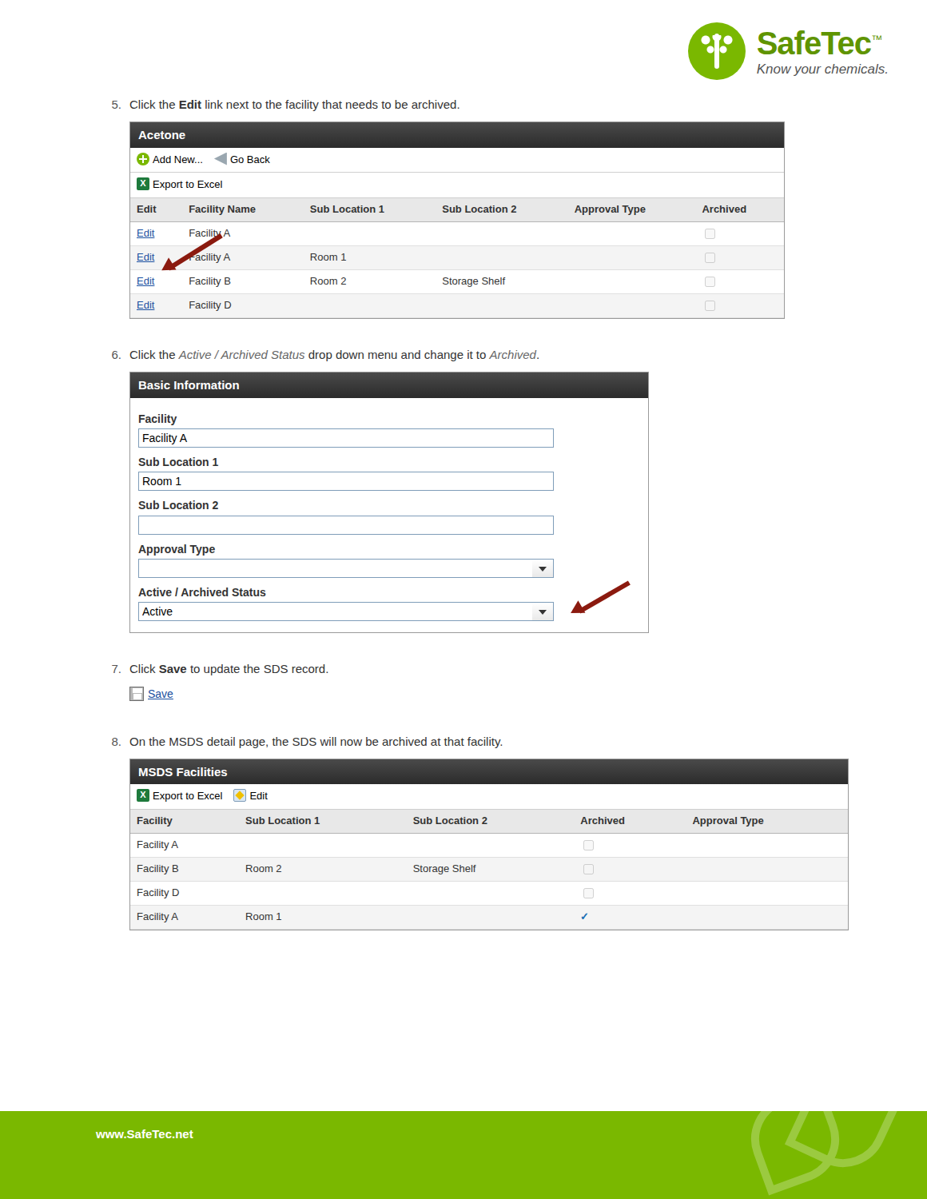SafeTec™
Know your chemicals.
Click the Edit link next to the facility that needs to be archived.
Acetone
Add New... Go Back
Export to Excel
| Edit | Facility Name | Sub Location 1 | Sub Location 2 | Approval Type | Archived |
| --- | --- | --- | --- | --- | --- |
| Edit | Facility A | | | | |
| Edit | Facility A | Room 1 | | | |
| Edit | Facility B | Room 2 | Storage Shelf | | |
| Edit | Facility D | | | | |
Click the Active / Archived Status drop down menu and change it to Archived.
Basic Information
Facility Sub Location 1 Sub Location 2 Approval Type Active / Archived Status Active Archived
Click Save to update the SDS record.
Save
On the MSDS detail page, the SDS will now be archived at that facility.
MSDS Facilities
Export to Excel Edit
| Facility | Sub Location 1 | Sub Location 2 | Archived | Approval Type |
| --- | --- | --- | --- | --- |
| Facility A | | | | |
| Facility B | Room 2 | Storage Shelf | | |
| Facility D | | | | |
| Facility A | Room 1 | | ✓ | |
www.SafeTec.net